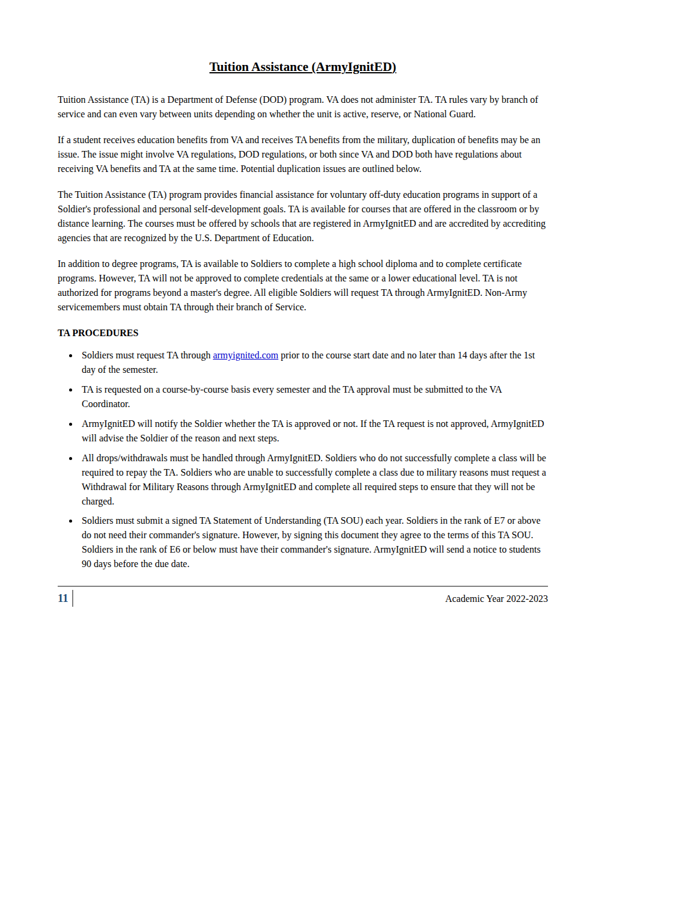Tuition Assistance (ArmyIgnitED)
Tuition Assistance (TA) is a Department of Defense (DOD) program. VA does not administer TA. TA rules vary by branch of service and can even vary between units depending on whether the unit is active, reserve, or National Guard.
If a student receives education benefits from VA and receives TA benefits from the military, duplication of benefits may be an issue. The issue might involve VA regulations, DOD regulations, or both since VA and DOD both have regulations about receiving VA benefits and TA at the same time. Potential duplication issues are outlined below.
The Tuition Assistance (TA) program provides financial assistance for voluntary off-duty education programs in support of a Soldier's professional and personal self-development goals. TA is available for courses that are offered in the classroom or by distance learning. The courses must be offered by schools that are registered in ArmyIgnitED and are accredited by accrediting agencies that are recognized by the U.S. Department of Education.
In addition to degree programs, TA is available to Soldiers to complete a high school diploma and to complete certificate programs. However, TA will not be approved to complete credentials at the same or a lower educational level. TA is not authorized for programs beyond a master's degree. All eligible Soldiers will request TA through ArmyIgnitED. Non-Army servicemembers must obtain TA through their branch of Service.
TA PROCEDURES
Soldiers must request TA through armyignited.com prior to the course start date and no later than 14 days after the 1st day of the semester.
TA is requested on a course-by-course basis every semester and the TA approval must be submitted to the VA Coordinator.
ArmyIgnitED will notify the Soldier whether the TA is approved or not. If the TA request is not approved, ArmyIgnitED will advise the Soldier of the reason and next steps.
All drops/withdrawals must be handled through ArmyIgnitED. Soldiers who do not successfully complete a class will be required to repay the TA. Soldiers who are unable to successfully complete a class due to military reasons must request a Withdrawal for Military Reasons through ArmyIgnitED and complete all required steps to ensure that they will not be charged.
Soldiers must submit a signed TA Statement of Understanding (TA SOU) each year. Soldiers in the rank of E7 or above do not need their commander's signature. However, by signing this document they agree to the terms of this TA SOU. Soldiers in the rank of E6 or below must have their commander's signature. ArmyIgnitED will send a notice to students 90 days before the due date.
11 Academic Year 2022-2023